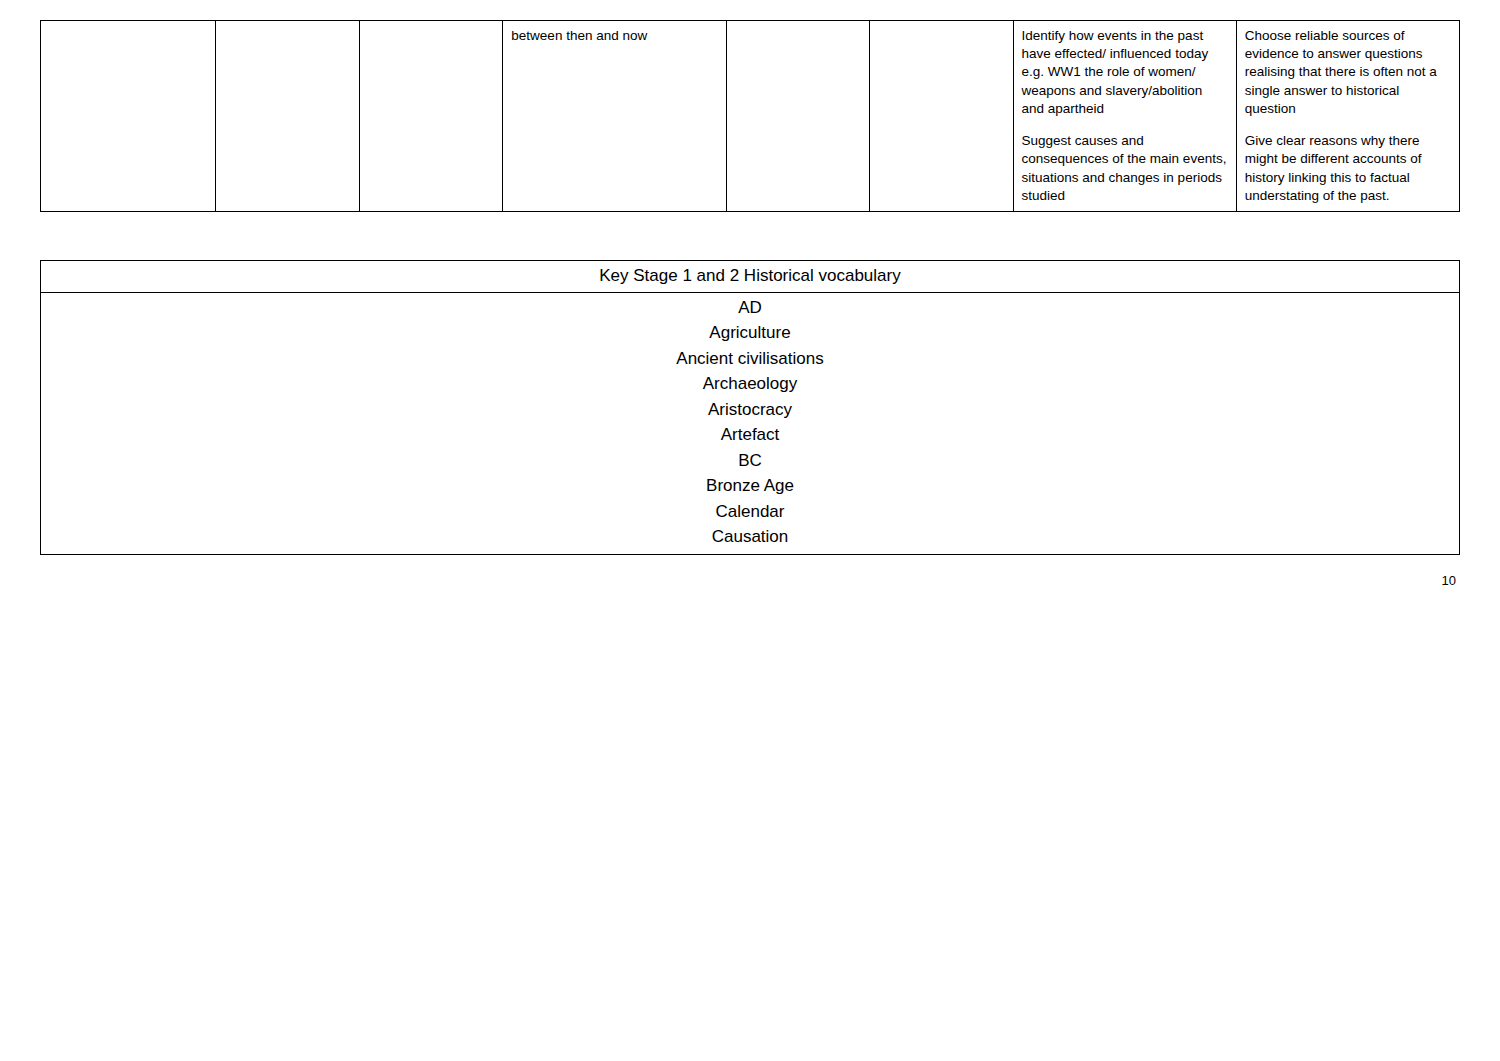| | | | between then and now | | | Identify how events in the past have effected/ influenced today e.g. WW1 the role of women/ weapons and slavery/abolition and apartheid Suggest causes and consequences of the main events, situations and changes in periods studied | Choose reliable sources of evidence to answer questions realising that there is often not a single answer to historical question Give clear reasons why there might be different accounts of history linking this to factual understating of the past. |
| Key Stage 1 and 2 Historical vocabulary |
AD
Agriculture
Ancient civilisations
Archaeology
Aristocracy
Artefact
BC
Bronze Age
Calendar
Causation
10